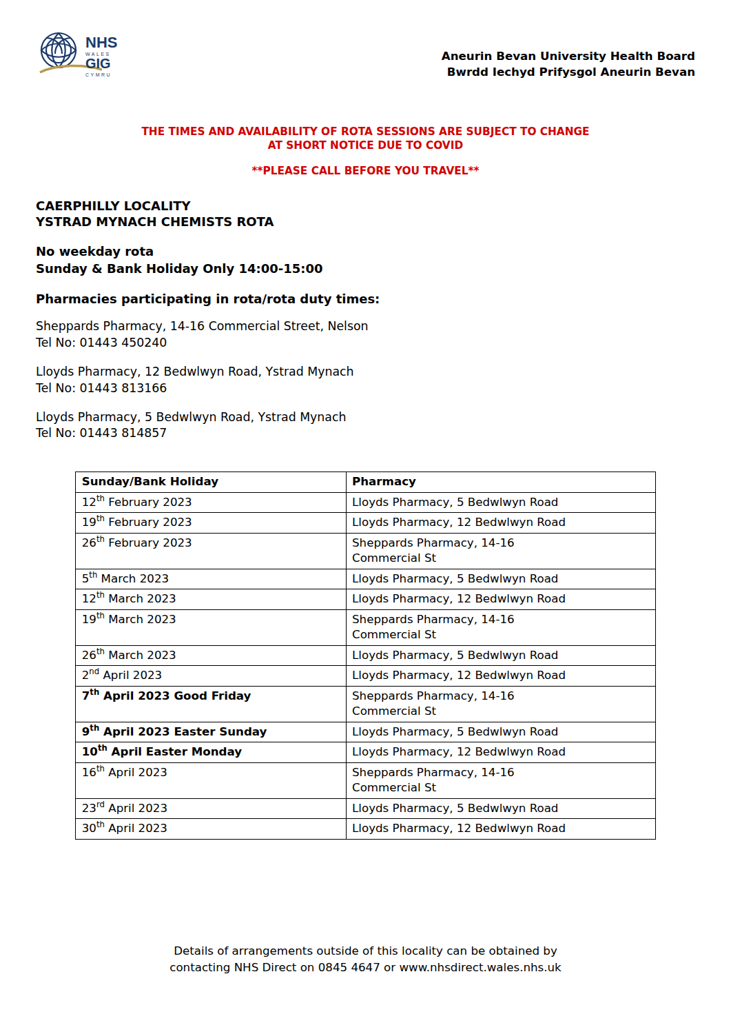NHS WALES GIG CYMRU
Aneurin Bevan University Health Board
Bwrdd Iechyd Prifysgol Aneurin Bevan
THE TIMES AND AVAILABILITY OF ROTA SESSIONS ARE SUBJECT TO CHANGE
AT SHORT NOTICE DUE TO COVID
**PLEASE CALL BEFORE YOU TRAVEL**
CAERPHILLY LOCALITY
YSTRAD MYNACH CHEMISTS ROTA
No weekday rota
Sunday & Bank Holiday Only 14:00-15:00
Pharmacies participating in rota/rota duty times:
Sheppards Pharmacy, 14-16 Commercial Street, Nelson
Tel No: 01443 450240
Lloyds Pharmacy, 12 Bedwlwyn Road, Ystrad Mynach
Tel No: 01443 813166
Lloyds Pharmacy, 5 Bedwlwyn Road, Ystrad Mynach
Tel No: 01443 814857
| Sunday/Bank Holiday | Pharmacy |
| --- | --- |
| 12 th February 2023 | Lloyds Pharmacy, 5 Bedwlwyn Road |
| 19 th February 2023 | Lloyds Pharmacy, 12 Bedwlwyn Road |
| 26 th February 2023 | Sheppards Pharmacy, 14-16 Commercial St |
| 5 th March 2023 | Lloyds Pharmacy, 5 Bedwlwyn Road |
| 12 th March 2023 | Lloyds Pharmacy, 12 Bedwlwyn Road |
| 19 th March 2023 | Sheppards Pharmacy, 14-16 Commercial St |
| 26 th March 2023 | Lloyds Pharmacy, 5 Bedwlwyn Road |
| 2 nd April 2023 | Lloyds Pharmacy, 12 Bedwlwyn Road |
| 7 th April 2023 Good Friday | Sheppards Pharmacy, 14-16 Commercial St |
| 9 th April 2023 Easter Sunday | Lloyds Pharmacy, 5 Bedwlwyn Road |
| 10 th April Easter Monday | Lloyds Pharmacy, 12 Bedwlwyn Road |
| 16 th April 2023 | Sheppards Pharmacy, 14-16 Commercial St |
| 23 rd April 2023 | Lloyds Pharmacy, 5 Bedwlwyn Road |
| 30 th April 2023 | Lloyds Pharmacy, 12 Bedwlwyn Road |
Details of arrangements outside of this locality can be obtained by
contacting NHS Direct on 0845 4647 or www.nhsdirect.wales.nhs.uk